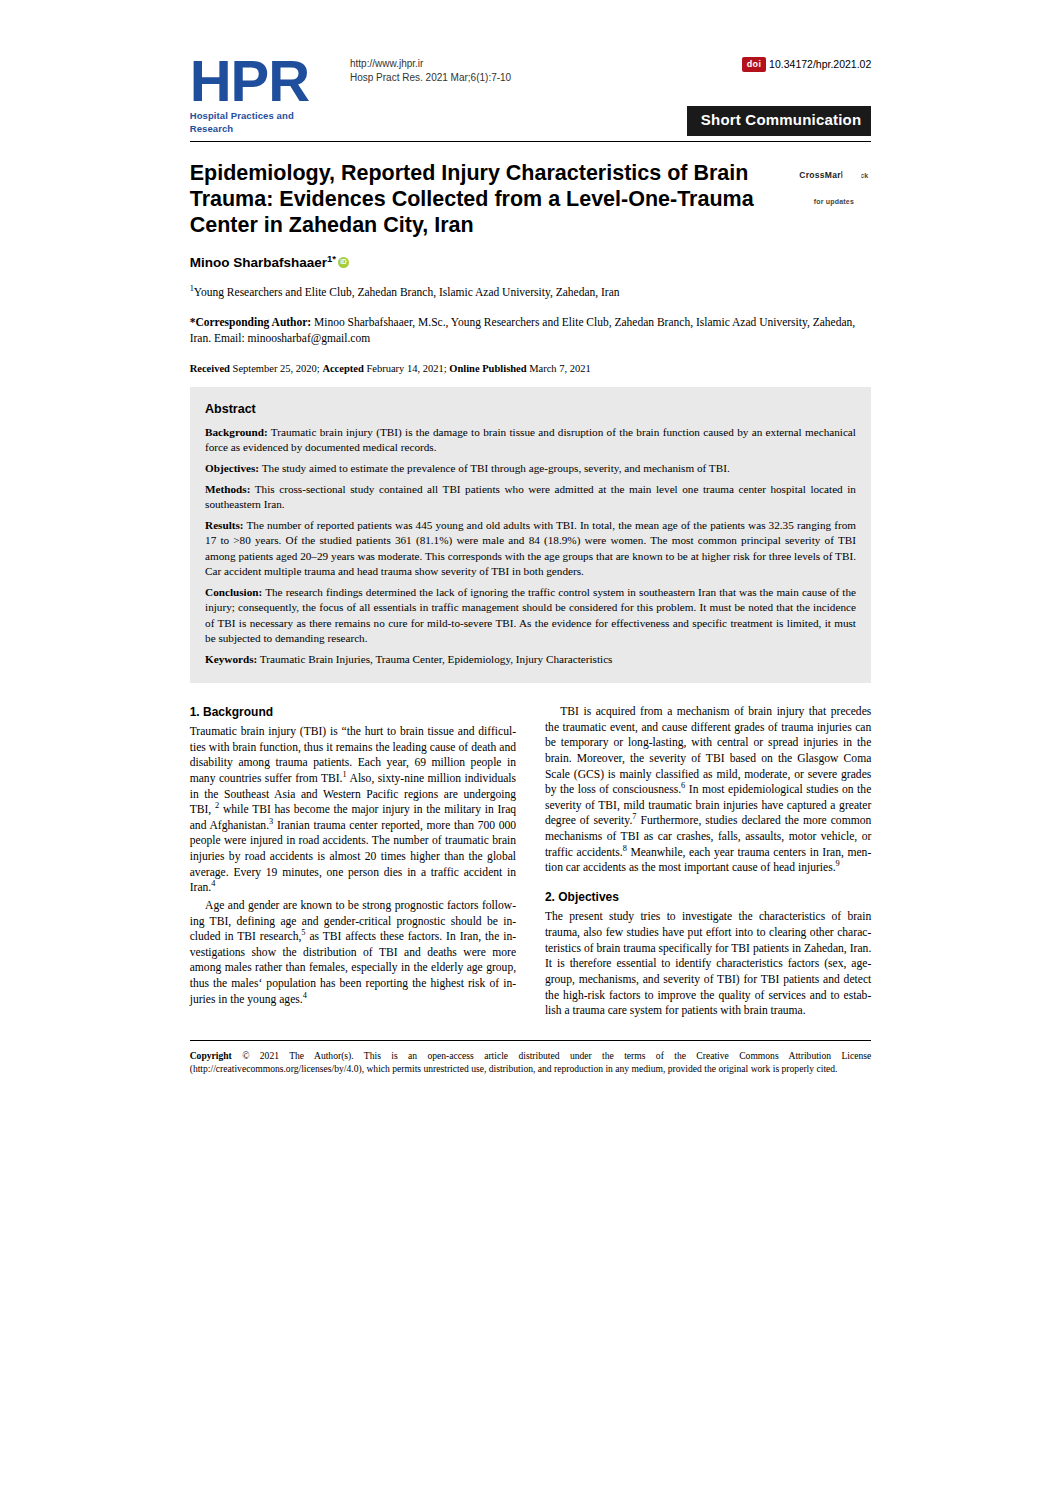HPR
Hospital Practices and Research
http://www.jhpr.ir
Hosp Pract Res. 2021 Mar;6(1):7-10
doi 10.34172/hpr.2021.02
Short Communication
Epidemiology, Reported Injury Characteristics of Brain Trauma: Evidences Collected from a Level-One-Trauma Center in Zahedan City, Iran CrossMark click for updates
Minoo Sharbafshaaer1*
1Young Researchers and Elite Club, Zahedan Branch, Islamic Azad University, Zahedan, Iran
*Corresponding Author: Minoo Sharbafshaaer, M.Sc., Young Researchers and Elite Club, Zahedan Branch, Islamic Azad University, Zahedan, Iran. Email: minoosharbaf@gmail.com
Received September 25, 2020; Accepted February 14, 2021; Online Published March 7, 2021
Abstract
Background: Traumatic brain injury (TBI) is the damage to brain tissue and disruption of the brain function caused by an external mechanical force as evidenced by documented medical records.
Objectives: The study aimed to estimate the prevalence of TBI through age-groups, severity, and mechanism of TBI.
Methods: This cross-sectional study contained all TBI patients who were admitted at the main level one trauma center hospital located in southeastern Iran.
Results: The number of reported patients was 445 young and old adults with TBI. In total, the mean age of the patients was 32.35 ranging from 17 to >80 years. Of the studied patients 361 (81.1%) were male and 84 (18.9%) were women. The most common principal severity of TBI among patients aged 20–29 years was moderate. This corresponds with the age groups that are known to be at higher risk for three levels of TBI. Car accident multiple trauma and head trauma show severity of TBI in both genders.
Conclusion: The research findings determined the lack of ignoring the traffic control system in southeastern Iran that was the main cause of the injury; consequently, the focus of all essentials in traffic management should be considered for this problem. It must be noted that the incidence of TBI is necessary as there remains no cure for mild-to-severe TBI. As the evidence for effectiveness and specific treatment is limited, it must be subjected to demanding research.
Keywords: Traumatic Brain Injuries, Trauma Center, Epidemiology, Injury Characteristics
1. Background
Traumatic brain injury (TBI) is “the hurt to brain tissue and difficulties with brain function, thus it remains the leading cause of death and disability among trauma patients. Each year, 69 million people in many countries suffer from TBI.1 Also, sixty-nine million individuals in the Southeast Asia and Western Pacific regions are undergoing TBI, 2 while TBI has become the major injury in the military in Iraq and Afghanistan.3 Iranian trauma center reported, more than 700 000 people were injured in road accidents. The number of traumatic brain injuries by road accidents is almost 20 times higher than the global average. Every 19 minutes, one person dies in a traffic accident in Iran.4
Age and gender are known to be strong prognostic factors following TBI, defining age and gender-critical prognostic should be included in TBI research,5 as TBI affects these factors. In Iran, the investigations show the distribution of TBI and deaths were more among males rather than females, especially in the elderly age group, thus the males‘ population has been reporting the highest risk of injuries in the young ages.4
TBI is acquired from a mechanism of brain injury that precedes the traumatic event, and cause different grades of trauma injuries can be temporary or long-lasting, with central or spread injuries in the brain. Moreover, the severity of TBI based on the Glasgow Coma Scale (GCS) is mainly classified as mild, moderate, or severe grades by the loss of consciousness.6 In most epidemiological studies on the severity of TBI, mild traumatic brain injuries have captured a greater degree of severity.7 Furthermore, studies declared the more common mechanisms of TBI as car crashes, falls, assaults, motor vehicle, or traffic accidents.8 Meanwhile, each year trauma centers in Iran, mention car accidents as the most important cause of head injuries.9
2. Objectives
The present study tries to investigate the characteristics of brain trauma, also few studies have put effort into to clearing other characteristics of brain trauma specifically for TBI patients in Zahedan, Iran. It is therefore essential to identify characteristics factors (sex, age-group, mechanisms, and severity of TBI) for TBI patients and detect the high-risk factors to improve the quality of services and to establish a trauma care system for patients with brain trauma.
Copyright © 2021 The Author(s). This is an open-access article distributed under the terms of the Creative Commons Attribution License (http://creativecommons.org/licenses/by/4.0), which permits unrestricted use, distribution, and reproduction in any medium, provided the original work is properly cited.